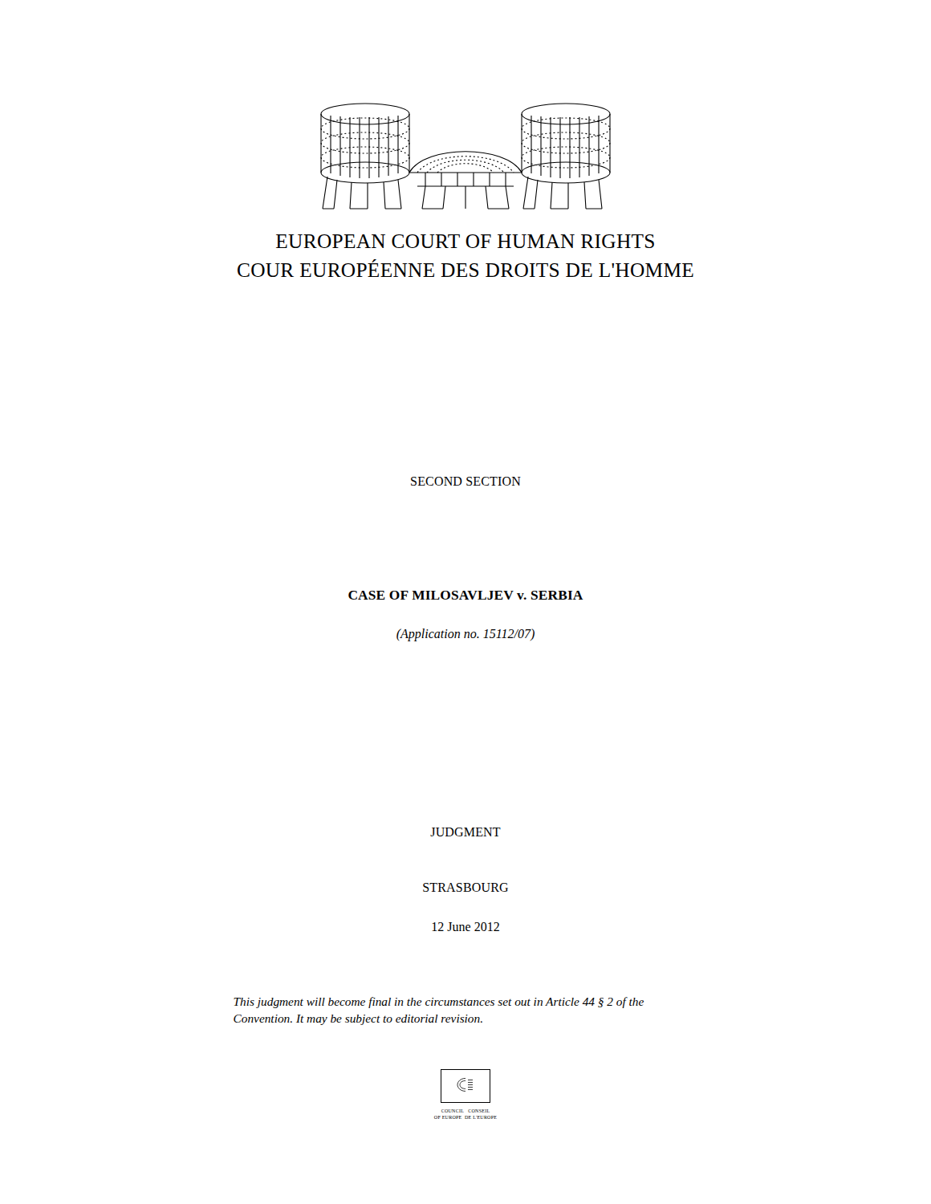EUROPEAN COURT OF HUMAN RIGHTS
COUR EUROPÉENNE DES DROITS DE L'HOMME
SECOND SECTION
CASE OF MILOSAVLJEV v. SERBIA
(Application no. 15112/07)
JUDGMENT
STRASBOURG
12 June 2012
This judgment will become final in the circumstances set out in Article 44 § 2 of the Convention. It may be subject to editorial revision.
COUNCIL CONSEIL
OF EUROPE DE L'EUROPE